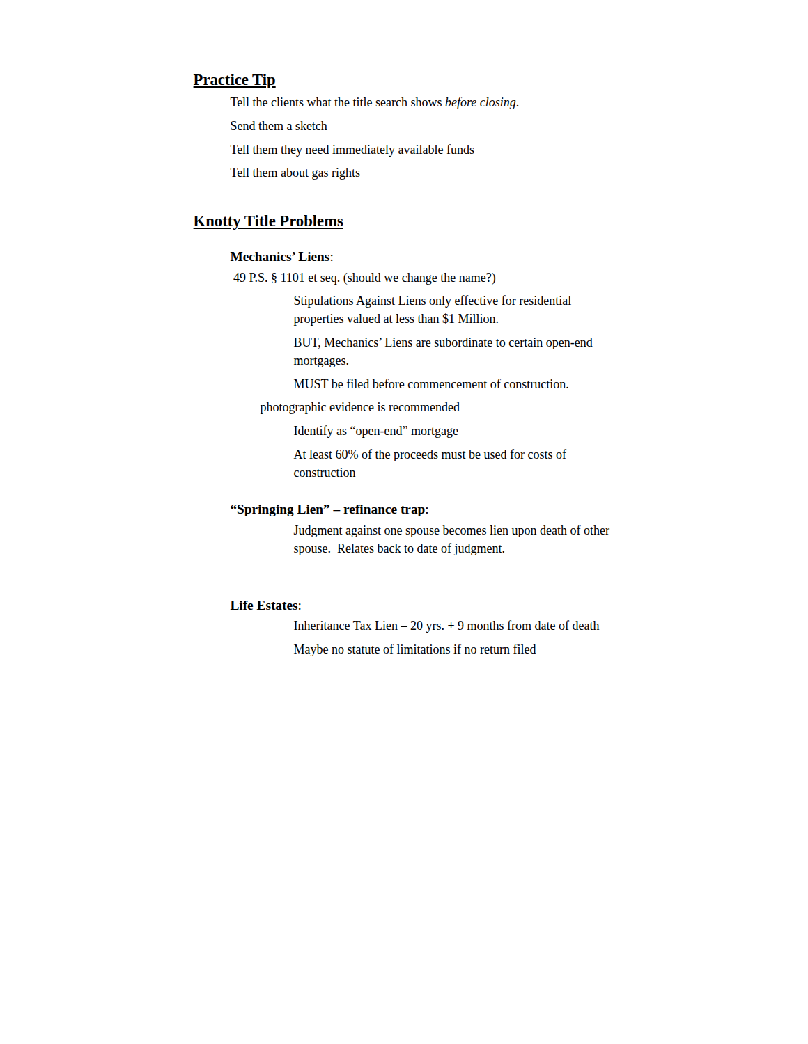Practice Tip
Tell the clients what the title search shows before closing.
Send them a sketch
Tell them they need immediately available funds
Tell them about gas rights
Knotty Title Problems
Mechanics’ Liens:
49 P.S. § 1101 et seq. (should we change the name?)
Stipulations Against Liens only effective for residential properties valued at less than $1 Million.
BUT, Mechanics’ Liens are subordinate to certain open-end mortgages.
MUST be filed before commencement of construction.
photographic evidence is recommended
Identify as “open-end” mortgage
At least 60% of the proceeds must be used for costs of construction
“Springing Lien” – refinance trap:
Judgment against one spouse becomes lien upon death of other spouse. Relates back to date of judgment.
Life Estates:
Inheritance Tax Lien – 20 yrs. + 9 months from date of death
Maybe no statute of limitations if no return filed